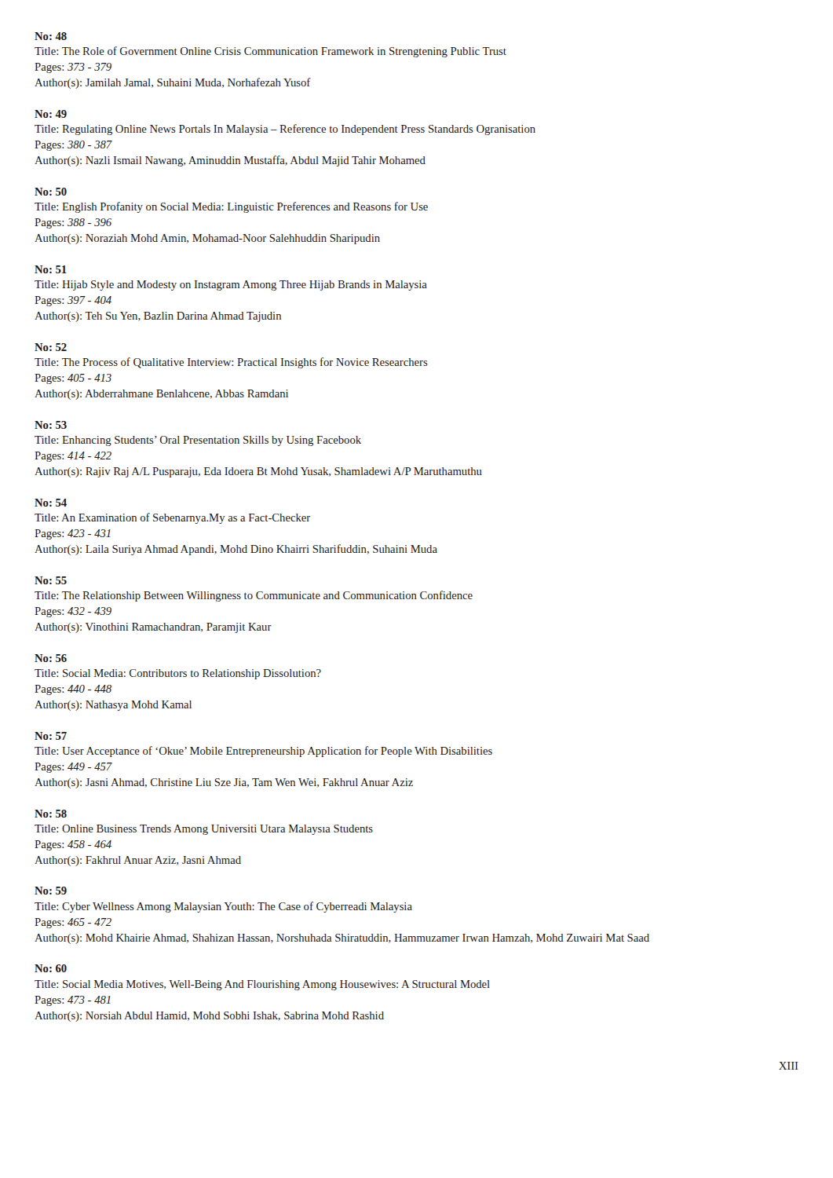No: 48
Title: The Role of Government Online Crisis Communication Framework in Strengtening Public Trust
Pages: 373 - 379
Author(s): Jamilah Jamal, Suhaini Muda, Norhafezah Yusof
No: 49
Title: Regulating Online News Portals In Malaysia – Reference to Independent Press Standards Ogranisation
Pages: 380 - 387
Author(s): Nazli Ismail Nawang, Aminuddin Mustaffa, Abdul Majid Tahir Mohamed
No: 50
Title: English Profanity on Social Media: Linguistic Preferences and Reasons for Use
Pages: 388 - 396
Author(s): Noraziah Mohd Amin, Mohamad-Noor Salehhuddin Sharipudin
No: 51
Title: Hijab Style and Modesty on Instagram Among Three Hijab Brands in Malaysia
Pages: 397 - 404
Author(s): Teh Su Yen, Bazlin Darina Ahmad Tajudin
No: 52
Title: The Process of Qualitative Interview: Practical Insights for Novice Researchers
Pages: 405 - 413
Author(s): Abderrahmane Benlahcene, Abbas Ramdani
No: 53
Title: Enhancing Students’ Oral Presentation Skills by Using Facebook
Pages: 414 - 422
Author(s): Rajiv Raj A/L Pusparaju, Eda Idoera Bt Mohd Yusak, Shamladewi A/P Maruthamuthu
No: 54
Title: An Examination of Sebenarnya.My as a Fact-Checker
Pages: 423 - 431
Author(s): Laila Suriya Ahmad Apandi, Mohd Dino Khairri Sharifuddin, Suhaini Muda
No: 55
Title: The Relationship Between Willingness to Communicate and Communication Confidence
Pages: 432 - 439
Author(s): Vinothini Ramachandran, Paramjit Kaur
No: 56
Title: Social Media: Contributors to Relationship Dissolution?
Pages: 440 - 448
Author(s): Nathasya Mohd Kamal
No: 57
Title: User Acceptance of ‘Okue’ Mobile Entrepreneurship Application for People With Disabilities
Pages: 449 - 457
Author(s): Jasni Ahmad, Christine Liu Sze Jia, Tam Wen Wei, Fakhrul Anuar Aziz
No: 58
Title: Online Business Trends Among Universiti Utara Malaysıa Students
Pages: 458 - 464
Author(s): Fakhrul Anuar Aziz, Jasni Ahmad
No: 59
Title: Cyber Wellness Among Malaysian Youth: The Case of Cyberreadi Malaysia
Pages: 465 - 472
Author(s): Mohd Khairie Ahmad, Shahizan Hassan, Norshuhada Shiratuddin, Hammuzamer Irwan Hamzah, Mohd Zuwairi Mat Saad
No: 60
Title: Social Media Motives, Well-Being And Flourishing Among Housewives: A Structural Model
Pages: 473 - 481
Author(s): Norsiah Abdul Hamid, Mohd Sobhi Ishak, Sabrina Mohd Rashid
XIII